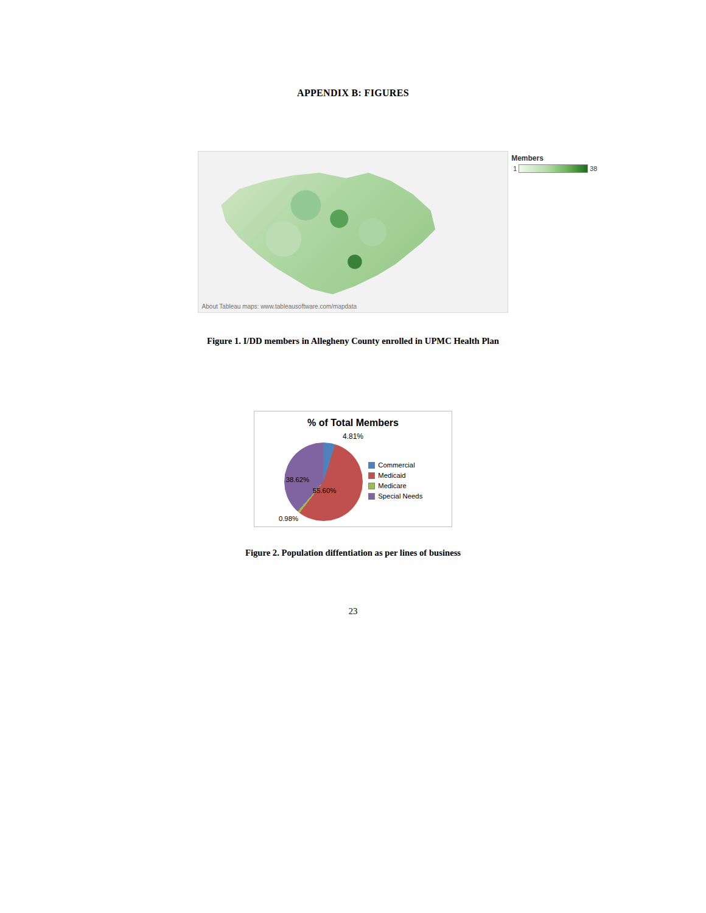APPENDIX B: FIGURES
About Tableau maps: www.tableausoftware.com/mapdata
Members
1 38
Figure 1. I/DD members in Allegheny County enrolled in UPMC Health Plan
% of Total Members
4.81%
55.60% 38.62% 0.98%
Commercial
Medicaid
Medicare
Special Needs
Figure 2. Population diffentiation as per lines of business
23